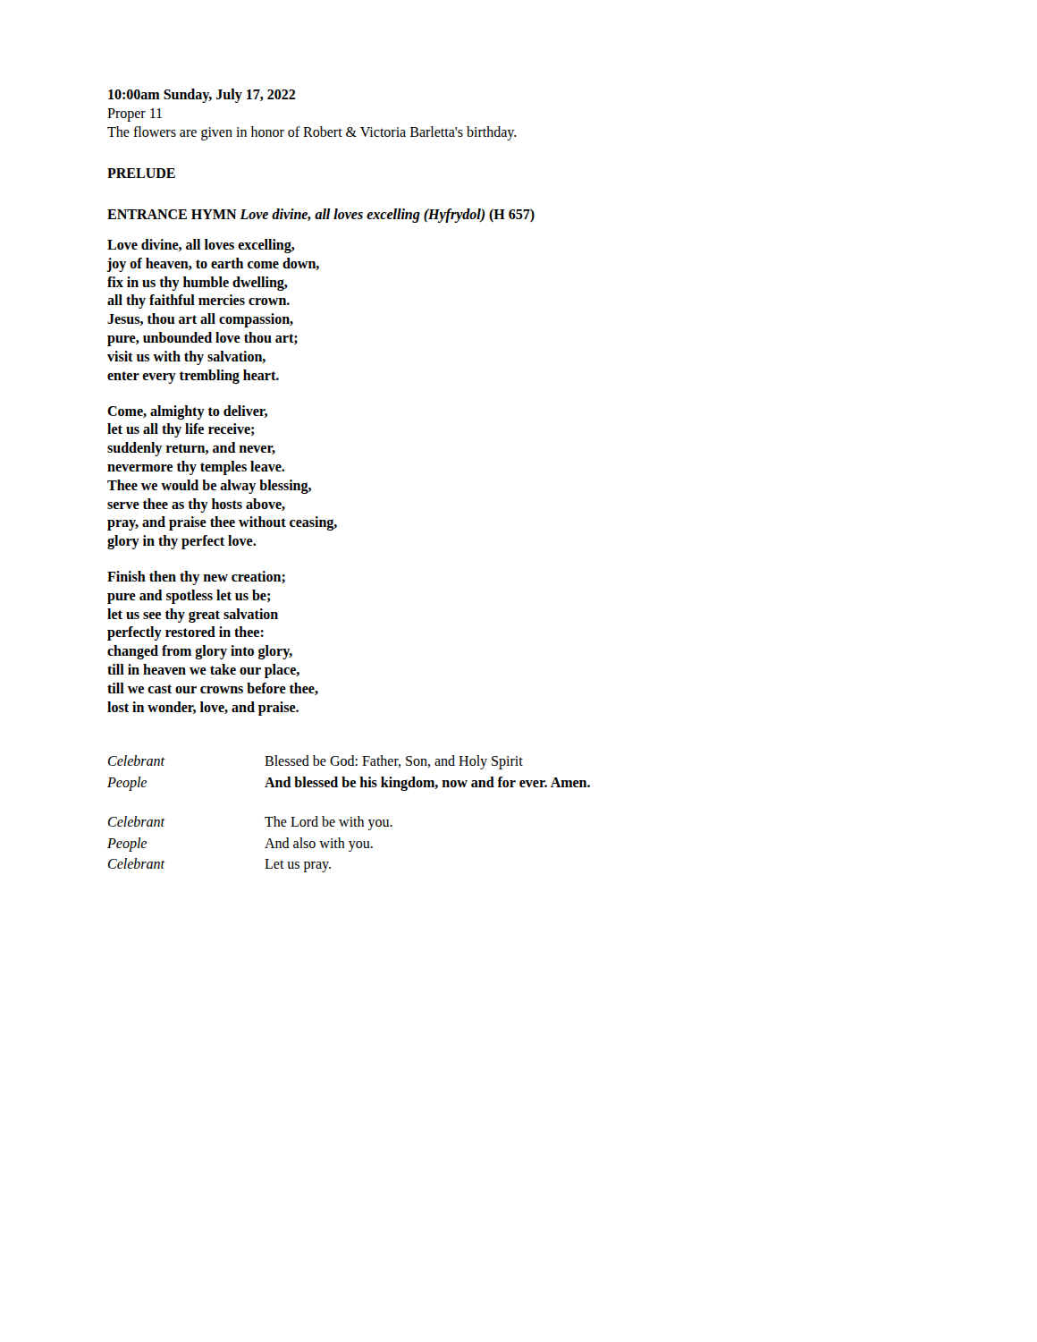10:00am Sunday, July 17, 2022
Proper 11
The flowers are given in honor of Robert & Victoria Barletta's birthday.
PRELUDE
ENTRANCE HYMN Love divine, all loves excelling (Hyfrydol) (H 657)
Love divine, all loves excelling,
joy of heaven, to earth come down,
fix in us thy humble dwelling,
all thy faithful mercies crown.
Jesus, thou art all compassion,
pure, unbounded love thou art;
visit us with thy salvation,
enter every trembling heart.
Come, almighty to deliver,
let us all thy life receive;
suddenly return, and never,
nevermore thy temples leave.
Thee we would be alway blessing,
serve thee as thy hosts above,
pray, and praise thee without ceasing,
glory in thy perfect love.
Finish then thy new creation;
pure and spotless let us be;
let us see thy great salvation
perfectly restored in thee:
changed from glory into glory,
till in heaven we take our place,
till we cast our crowns before thee,
lost in wonder, love, and praise.
| Celebrant | Blessed be God: Father, Son, and Holy Spirit |
| People | And blessed be his kingdom, now and for ever. Amen. |
| Celebrant | The Lord be with you. |
| People | And also with you . |
| Celebrant | Let us pray. |